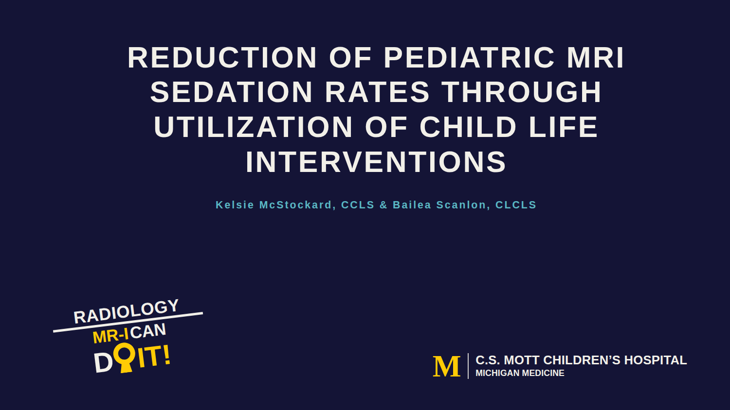Reduction of Pediatric MRI Sedation Rates Through Utilization of Child Life Interventions
Kelsie McStockard, CCLS & Bailea Scanlon, CLCLS
Radiology
MR-I Can
D It!
M C.S. Mott Children’s Hospital Michigan Medicine